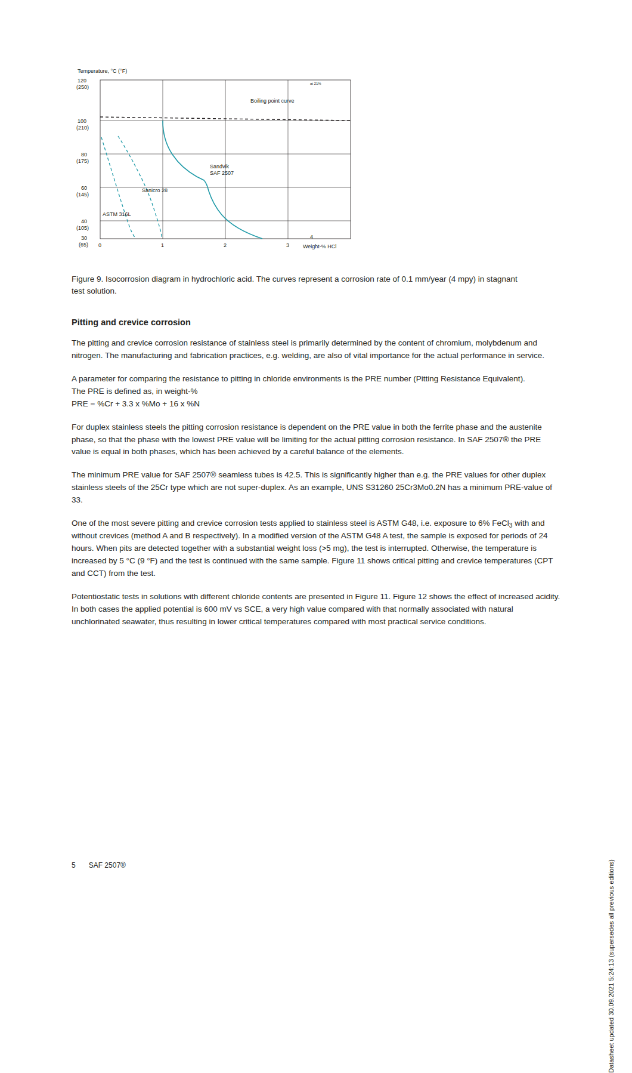Temperature, °C (°F) 120 (250) 100 (210) 80 (175) 60 (145) 40 (105) 30 (65) Boiling point curve at 21% Sandvik SAF 2507 Sanicro 28 ASTM 316L 0 1 2 3 4 Weight-% HCl
Figure 9. Isocorrosion diagram in hydrochloric acid. The curves represent a corrosion rate of 0.1 mm/year (4 mpy) in stagnant test solution.
Pitting and crevice corrosion
The pitting and crevice corrosion resistance of stainless steel is primarily determined by the content of chromium, molybdenum and nitrogen. The manufacturing and fabrication practices, e.g. welding, are also of vital importance for the actual performance in service.
A parameter for comparing the resistance to pitting in chloride environments is the PRE number (Pitting Resistance Equivalent).
The PRE is defined as, in weight-%
PRE = %Cr + 3.3 x %Mo + 16 x %N
For duplex stainless steels the pitting corrosion resistance is dependent on the PRE value in both the ferrite phase and the austenite phase, so that the phase with the lowest PRE value will be limiting for the actual pitting corrosion resistance. In SAF 2507® the PRE value is equal in both phases, which has been achieved by a careful balance of the elements.
The minimum PRE value for SAF 2507® seamless tubes is 42.5. This is significantly higher than e.g. the PRE values for other duplex stainless steels of the 25Cr type which are not super-duplex. As an example, UNS S31260 25Cr3Mo0.2N has a minimum PRE-value of 33.
One of the most severe pitting and crevice corrosion tests applied to stainless steel is ASTM G48, i.e. exposure to 6% FeCl3 with and without crevices (method A and B respectively). In a modified version of the ASTM G48 A test, the sample is exposed for periods of 24 hours. When pits are detected together with a substantial weight loss (>5 mg), the test is interrupted. Otherwise, the temperature is increased by 5 °C (9 °F) and the test is continued with the same sample. Figure 11 shows critical pitting and crevice temperatures (CPT and CCT) from the test.
Potentiostatic tests in solutions with different chloride contents are presented in Figure 11. Figure 12 shows the effect of increased acidity. In both cases the applied potential is 600 mV vs SCE, a very high value compared with that normally associated with natural unchlorinated seawater, thus resulting in lower critical temperatures compared with most practical service conditions.
5 SAF 2507®
Datasheet updated 30.09.2021 5:24:13 (supersedes all previous editions)